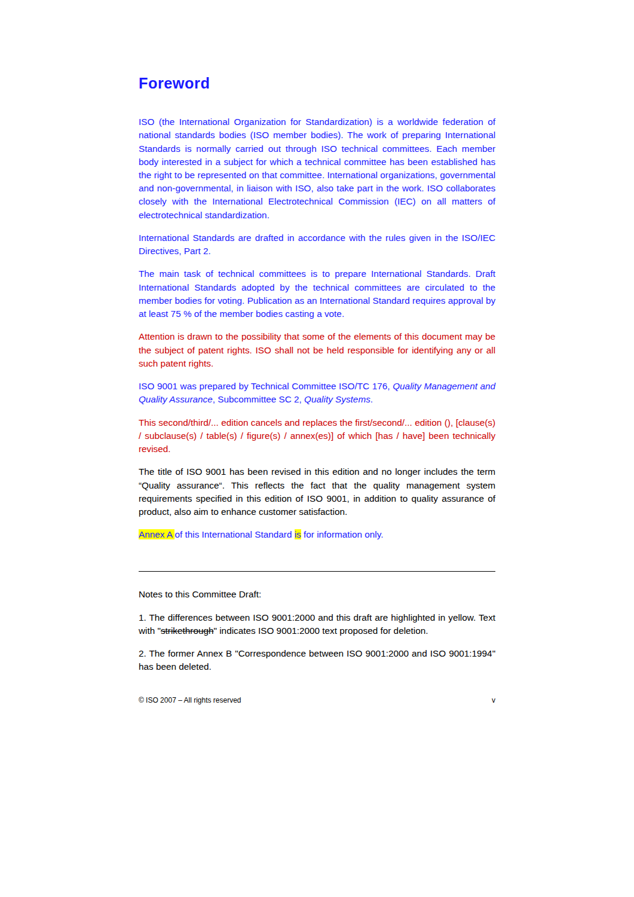Foreword
ISO (the International Organization for Standardization) is a worldwide federation of national standards bodies (ISO member bodies). The work of preparing International Standards is normally carried out through ISO technical committees. Each member body interested in a subject for which a technical committee has been established has the right to be represented on that committee. International organizations, governmental and non-governmental, in liaison with ISO, also take part in the work. ISO collaborates closely with the International Electrotechnical Commission (IEC) on all matters of electrotechnical standardization.
International Standards are drafted in accordance with the rules given in the ISO/IEC Directives, Part 2.
The main task of technical committees is to prepare International Standards. Draft International Standards adopted by the technical committees are circulated to the member bodies for voting. Publication as an International Standard requires approval by at least 75 % of the member bodies casting a vote.
Attention is drawn to the possibility that some of the elements of this document may be the subject of patent rights. ISO shall not be held responsible for identifying any or all such patent rights.
ISO 9001 was prepared by Technical Committee ISO/TC 176, Quality Management and Quality Assurance, Subcommittee SC 2, Quality Systems.
This second/third/... edition cancels and replaces the first/second/... edition (), [clause(s) / subclause(s) / table(s) / figure(s) / annex(es)] of which [has / have] been technically revised.
The title of ISO 9001 has been revised in this edition and no longer includes the term “Quality assurance“. This reflects the fact that the quality management system requirements specified in this edition of ISO 9001, in addition to quality assurance of product, also aim to enhance customer satisfaction.
Annex A of this International Standard is for information only.
Notes to this Committee Draft:
1. The differences between ISO 9001:2000 and this draft are highlighted in yellow. Text with "strikethrough" indicates ISO 9001:2000 text proposed for deletion.
2. The former Annex B "Correspondence between ISO 9001:2000 and ISO 9001:1994" has been deleted.
© ISO 2007 – All rights reserved v